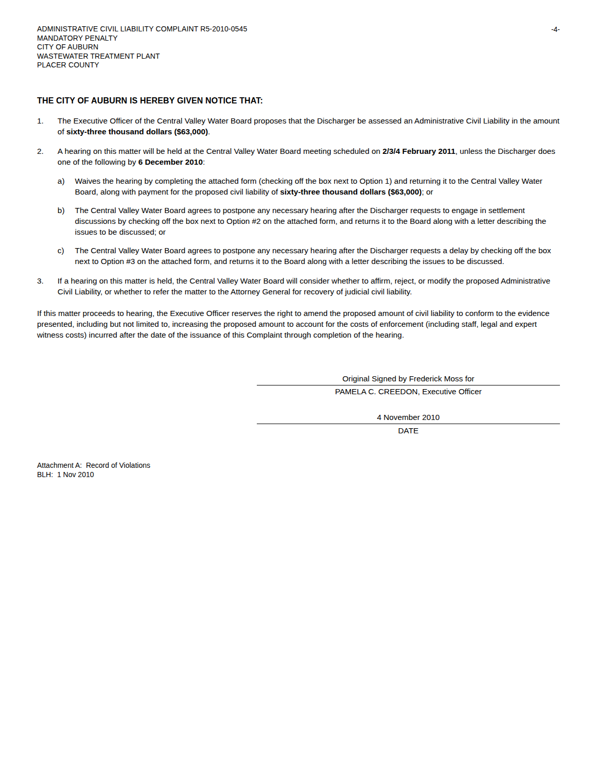-4-
Administrative Civil Liability Complaint R5-2010-0545
Mandatory Penalty
City of Auburn
Wastewater Treatment Plant
Placer County
THE CITY OF AUBURN IS HEREBY GIVEN NOTICE THAT:
The Executive Officer of the Central Valley Water Board proposes that the Discharger be assessed an Administrative Civil Liability in the amount of sixty-three thousand dollars ($63,000).
A hearing on this matter will be held at the Central Valley Water Board meeting scheduled on 2/3/4 February 2011, unless the Discharger does one of the following by 6 December 2010:
Waives the hearing by completing the attached form (checking off the box next to Option 1) and returning it to the Central Valley Water Board, along with payment for the proposed civil liability of sixty-three thousand dollars ($63,000); or
The Central Valley Water Board agrees to postpone any necessary hearing after the Discharger requests to engage in settlement discussions by checking off the box next to Option #2 on the attached form, and returns it to the Board along with a letter describing the issues to be discussed; or
The Central Valley Water Board agrees to postpone any necessary hearing after the Discharger requests a delay by checking off the box next to Option #3 on the attached form, and returns it to the Board along with a letter describing the issues to be discussed.
If a hearing on this matter is held, the Central Valley Water Board will consider whether to affirm, reject, or modify the proposed Administrative Civil Liability, or whether to refer the matter to the Attorney General for recovery of judicial civil liability.
If this matter proceeds to hearing, the Executive Officer reserves the right to amend the proposed amount of civil liability to conform to the evidence presented, including but not limited to, increasing the proposed amount to account for the costs of enforcement (including staff, legal and expert witness costs) incurred after the date of the issuance of this Complaint through completion of the hearing.
Original Signed by Frederick Moss for
PAMELA C. CREEDON, Executive Officer
4 November 2010
DATE
Attachment A: Record of Violations
BLH: 1 Nov 2010